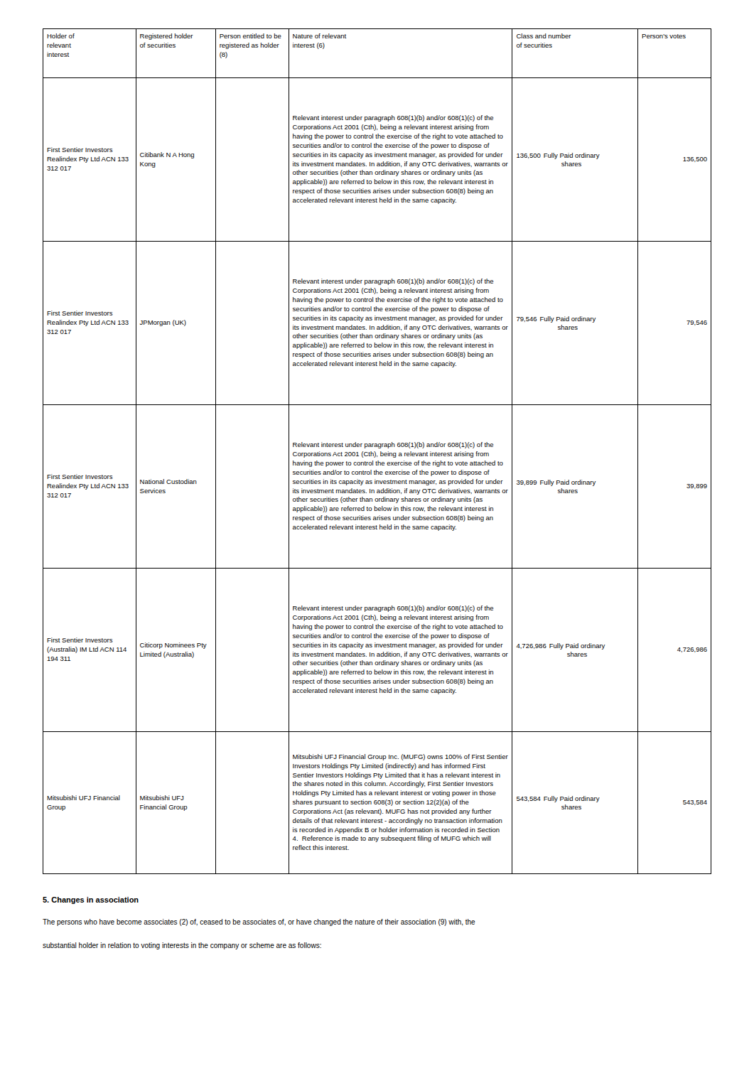| Holder of relevant interest | Registered holder of securities | Person entitled to be registered as holder (8) | Nature of relevant interest (6) | Class and number of securities | Person's votes |
| --- | --- | --- | --- | --- | --- |
| First Sentier Investors Realindex Pty Ltd ACN 133 312 017 | Citibank N A Hong Kong | | Relevant interest under paragraph 608(1)(b) and/or 608(1)(c) of the Corporations Act 2001 (Cth), being a relevant interest arising from having the power to control the exercise of the right to vote attached to securities and/or to control the exercise of the power to dispose of securities in its capacity as investment manager, as provided for under its investment mandates. In addition, if any OTC derivatives, warrants or other securities (other than ordinary shares or ordinary units (as applicable)) are referred to below in this row, the relevant interest in respect of those securities arises under subsection 608(8) being an accelerated relevant interest held in the same capacity. | 136,500 Fully Paid ordinary shares | 136,500 |
| First Sentier Investors Realindex Pty Ltd ACN 133 312 017 | JPMorgan (UK) | | Relevant interest under paragraph 608(1)(b) and/or 608(1)(c) of the Corporations Act 2001 (Cth), being a relevant interest arising from having the power to control the exercise of the right to vote attached to securities and/or to control the exercise of the power to dispose of securities in its capacity as investment manager, as provided for under its investment mandates. In addition, if any OTC derivatives, warrants or other securities (other than ordinary shares or ordinary units (as applicable)) are referred to below in this row, the relevant interest in respect of those securities arises under subsection 608(8) being an accelerated relevant interest held in the same capacity. | 79,546 Fully Paid ordinary shares | 79,546 |
| First Sentier Investors Realindex Pty Ltd ACN 133 312 017 | National Custodian Services | | Relevant interest under paragraph 608(1)(b) and/or 608(1)(c) of the Corporations Act 2001 (Cth), being a relevant interest arising from having the power to control the exercise of the right to vote attached to securities and/or to control the exercise of the power to dispose of securities in its capacity as investment manager, as provided for under its investment mandates. In addition, if any OTC derivatives, warrants or other securities (other than ordinary shares or ordinary units (as applicable)) are referred to below in this row, the relevant interest in respect of those securities arises under subsection 608(8) being an accelerated relevant interest held in the same capacity. | 39,899 Fully Paid ordinary shares | 39,899 |
| First Sentier Investors (Australia) IM Ltd ACN 114 194 311 | Citicorp Nominees Pty Limited (Australia) | | Relevant interest under paragraph 608(1)(b) and/or 608(1)(c) of the Corporations Act 2001 (Cth), being a relevant interest arising from having the power to control the exercise of the right to vote attached to securities and/or to control the exercise of the power to dispose of securities in its capacity as investment manager, as provided for under its investment mandates. In addition, if any OTC derivatives, warrants or other securities (other than ordinary shares or ordinary units (as applicable)) are referred to below in this row, the relevant interest in respect of those securities arises under subsection 608(8) being an accelerated relevant interest held in the same capacity. | 4,726,986 Fully Paid ordinary shares | 4,726,986 |
| Mitsubishi UFJ Financial Group | Mitsubishi UFJ Financial Group | | Mitsubishi UFJ Financial Group Inc. (MUFG) owns 100% of First Sentier Investors Holdings Pty Limited (indirectly) and has informed First Sentier Investors Holdings Pty Limited that it has a relevant interest in the shares noted in this column. Accordingly, First Sentier Investors Holdings Pty Limited has a relevant interest or voting power in those shares pursuant to section 608(3) or section 12(2)(a) of the Corporations Act (as relevant). MUFG has not provided any further details of that relevant interest - accordingly no transaction information is recorded in Appendix B or holder information is recorded in Section 4. Reference is made to any subsequent filing of MUFG which will reflect this interest. | 543,584 Fully Paid ordinary shares | 543,584 |
5. Changes in association
The persons who have become associates (2) of, ceased to be associates of, or have changed the nature of their association (9) with, the
substantial holder in relation to voting interests in the company or scheme are as follows: